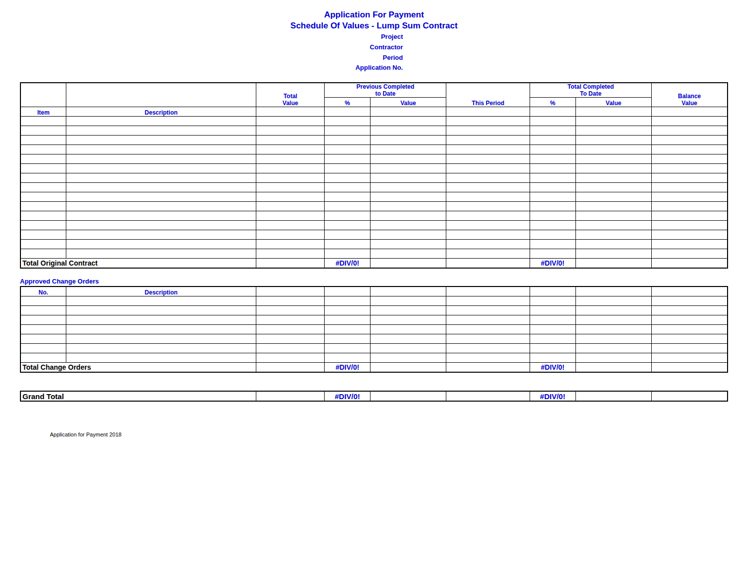Application For Payment
Schedule Of Values - Lump Sum Contract
Project
Contractor
Period
Application No.
| | | Total Value | Previous Completed to Date | This Period | Total Completed To Date | Balance Value |
| --- | --- | --- | --- | --- | --- | --- |
| % | Value | % | Value |
| Item | Description | | | | | | | |
| Total Original Contract | | #DIV/0! | | | #DIV/0! | | |
Approved Change Orders
| No. | Description | | | | | | | |
| --- | --- | --- | --- | --- | --- | --- | --- | --- |
| Total Change Orders | | #DIV/0! | | | #DIV/0! | | |
| Grand Total | | #DIV/0! | | | #DIV/0! | | |
Application for Payment 2018